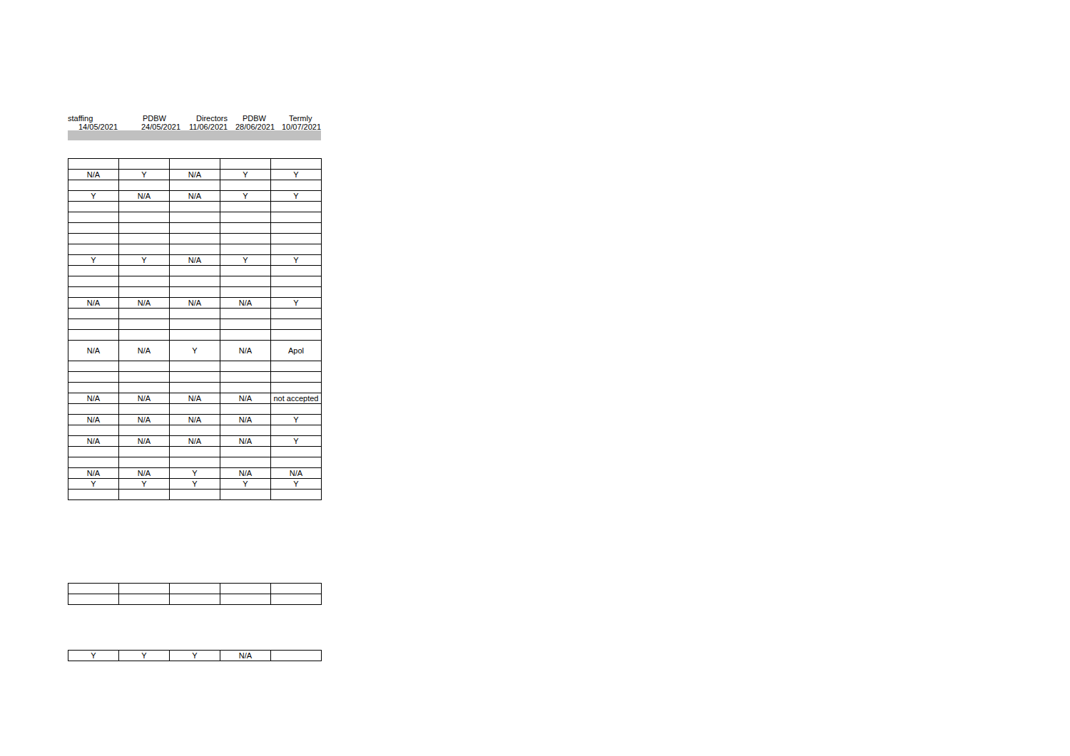staffing
PDBW
Directors
PDBW
Termly
14/05/2021
24/05/2021
11/06/2021
28/06/2021
10/07/2021
| N/A | Y | N/A | Y | Y |
| Y | N/A | N/A | Y | Y |
| Y | Y | N/A | Y | Y |
| N/A | N/A | N/A | N/A | Y |
| N/A | N/A | Y | N/A | Apol |
| N/A | N/A | N/A | N/A | not accepted |
| N/A | N/A | N/A | N/A | Y |
| N/A | N/A | N/A | N/A | Y |
| N/A | N/A | Y | N/A | N/A |
| Y | Y | Y | Y | Y |
| Y | Y | Y | N/A | |